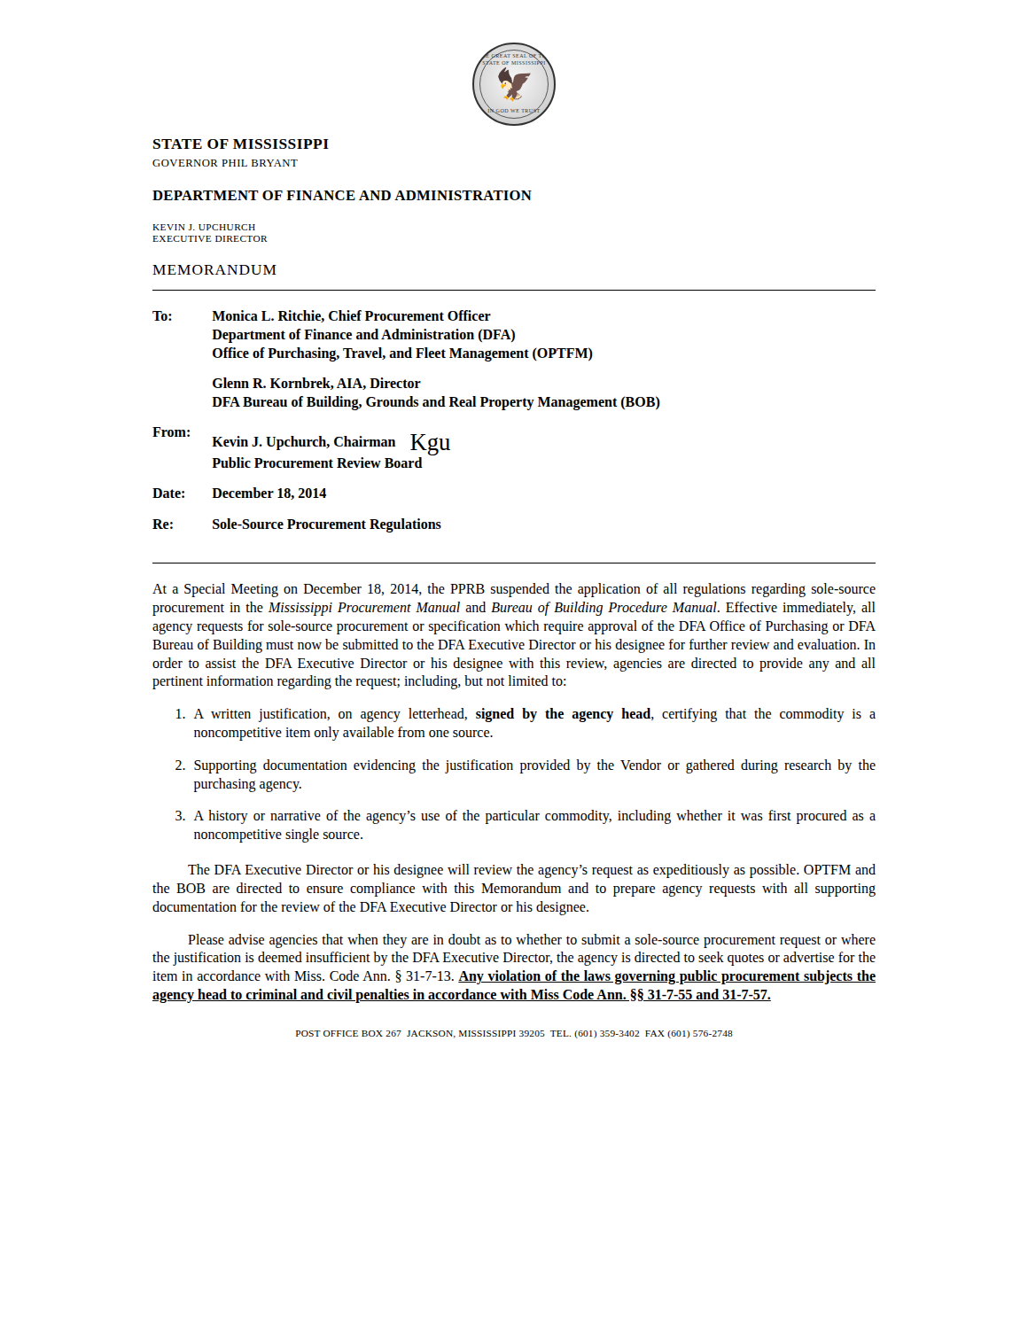THE GREAT SEAL OF THE STATE OF MISSISSIPPI
🦅
IN GOD WE TRUST
STATE OF MISSISSIPPI
GOVERNOR PHIL BRYANT
DEPARTMENT OF FINANCE AND ADMINISTRATION
KEVIN J. UPCHURCH
EXECUTIVE DIRECTOR
MEMORANDUM
| To: | Monica L. Ritchie, Chief Procurement Officer Department of Finance and Administration (DFA) Office of Purchasing, Travel, and Fleet Management (OPTFM) |
| | Glenn R. Kornbrek, AIA, Director DFA Bureau of Building, Grounds and Real Property Management (BOB) |
| From: | Kevin J. Upchurch, Chairman Kgu Public Procurement Review Board |
| Date: | December 18, 2014 |
| Re: | Sole-Source Procurement Regulations |
At a Special Meeting on December 18, 2014, the PPRB suspended the application of all regulations regarding sole-source procurement in the Mississippi Procurement Manual and Bureau of Building Procedure Manual. Effective immediately, all agency requests for sole-source procurement or specification which require approval of the DFA Office of Purchasing or DFA Bureau of Building must now be submitted to the DFA Executive Director or his designee for further review and evaluation. In order to assist the DFA Executive Director or his designee with this review, agencies are directed to provide any and all pertinent information regarding the request; including, but not limited to:
A written justification, on agency letterhead, signed by the agency head, certifying that the commodity is a noncompetitive item only available from one source.
Supporting documentation evidencing the justification provided by the Vendor or gathered during research by the purchasing agency.
A history or narrative of the agency’s use of the particular commodity, including whether it was first procured as a noncompetitive single source.
The DFA Executive Director or his designee will review the agency’s request as expeditiously as possible. OPTFM and the BOB are directed to ensure compliance with this Memorandum and to prepare agency requests with all supporting documentation for the review of the DFA Executive Director or his designee.
Please advise agencies that when they are in doubt as to whether to submit a sole-source procurement request or where the justification is deemed insufficient by the DFA Executive Director, the agency is directed to seek quotes or advertise for the item in accordance with Miss. Code Ann. § 31-7-13. Any violation of the laws governing public procurement subjects the agency head to criminal and civil penalties in accordance with Miss Code Ann. §§ 31-7-55 and 31-7-57.
POST OFFICE BOX 267 JACKSON, MISSISSIPPI 39205 TEL. (601) 359-3402 FAX (601) 576-2748